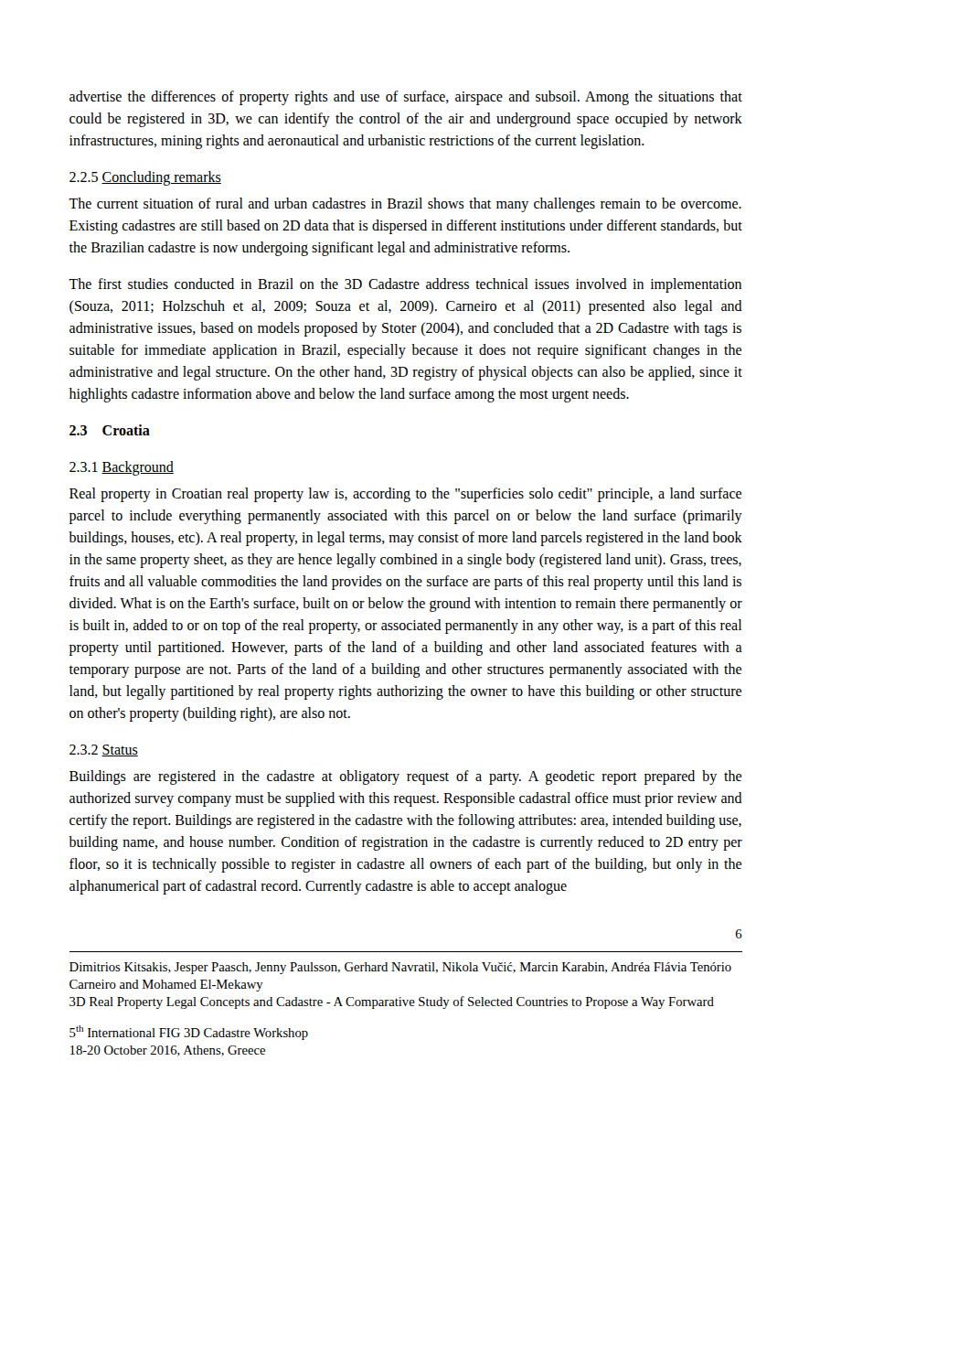advertise the differences of property rights and use of surface, airspace and subsoil. Among the situations that could be registered in 3D, we can identify the control of the air and underground space occupied by network infrastructures, mining rights and aeronautical and urbanistic restrictions of the current legislation.
2.2.5 Concluding remarks
The current situation of rural and urban cadastres in Brazil shows that many challenges remain to be overcome. Existing cadastres are still based on 2D data that is dispersed in different institutions under different standards, but the Brazilian cadastre is now undergoing significant legal and administrative reforms.
The first studies conducted in Brazil on the 3D Cadastre address technical issues involved in implementation (Souza, 2011; Holzschuh et al, 2009; Souza et al, 2009). Carneiro et al (2011) presented also legal and administrative issues, based on models proposed by Stoter (2004), and concluded that a 2D Cadastre with tags is suitable for immediate application in Brazil, especially because it does not require significant changes in the administrative and legal structure. On the other hand, 3D registry of physical objects can also be applied, since it highlights cadastre information above and below the land surface among the most urgent needs.
2.3 Croatia
2.3.1 Background
Real property in Croatian real property law is, according to the "superficies solo cedit" principle, a land surface parcel to include everything permanently associated with this parcel on or below the land surface (primarily buildings, houses, etc). A real property, in legal terms, may consist of more land parcels registered in the land book in the same property sheet, as they are hence legally combined in a single body (registered land unit). Grass, trees, fruits and all valuable commodities the land provides on the surface are parts of this real property until this land is divided. What is on the Earth's surface, built on or below the ground with intention to remain there permanently or is built in, added to or on top of the real property, or associated permanently in any other way, is a part of this real property until partitioned. However, parts of the land of a building and other land associated features with a temporary purpose are not. Parts of the land of a building and other structures permanently associated with the land, but legally partitioned by real property rights authorizing the owner to have this building or other structure on other's property (building right), are also not.
2.3.2 Status
Buildings are registered in the cadastre at obligatory request of a party. A geodetic report prepared by the authorized survey company must be supplied with this request. Responsible cadastral office must prior review and certify the report. Buildings are registered in the cadastre with the following attributes: area, intended building use, building name, and house number. Condition of registration in the cadastre is currently reduced to 2D entry per floor, so it is technically possible to register in cadastre all owners of each part of the building, but only in the alphanumerical part of cadastral record. Currently cadastre is able to accept analogue
6
Dimitrios Kitsakis, Jesper Paasch, Jenny Paulsson, Gerhard Navratil, Nikola Vučić, Marcin Karabin, Andréa Flávia Tenório Carneiro and Mohamed El-Mekawy
3D Real Property Legal Concepts and Cadastre - A Comparative Study of Selected Countries to Propose a Way Forward
5th International FIG 3D Cadastre Workshop
18-20 October 2016, Athens, Greece